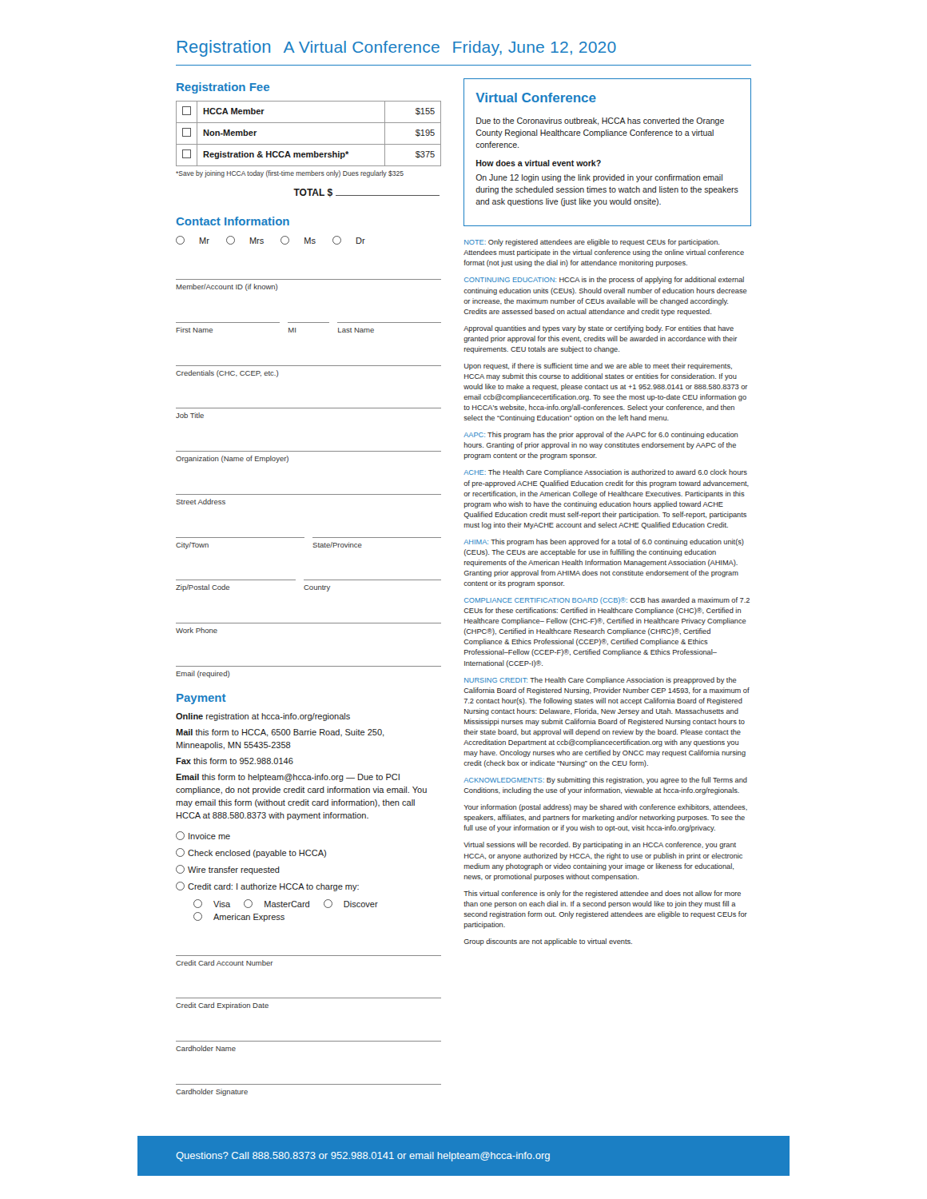Registration
A Virtual Conference
Friday, June 12, 2020
Registration Fee
| | HCCA Member | $155 |
| | Non-Member | $195 |
| | Registration & HCCA membership* | $375 |
*Save by joining HCCA today (first-time members only) Dues regularly $325
TOTAL $
Contact Information
Mr Mrs Ms Dr
Member/Account ID (if known)
First Name
MI
Last Name
Credentials (CHC, CCEP, etc.)
Job Title
Organization (Name of Employer)
Street Address
City/Town
State/Province
Zip/Postal Code
Country
Work Phone
Email (required)
Payment
Online registration at hcca-info.org/regionals
Mail this form to HCCA, 6500 Barrie Road, Suite 250,
Minneapolis, MN 55435-2358
Fax this form to 952.988.0146
Email this form to helpteam@hcca-info.org — Due to PCI compliance, do not provide credit card information via email. You may email this form (without credit card information), then call HCCA at 888.580.8373 with payment information.
Invoice me
Check enclosed (payable to HCCA)
Wire transfer requested
Credit card: I authorize HCCA to charge my:
Visa MasterCard Discover American Express
Credit Card Account Number
Credit Card Expiration Date
Cardholder Name
Cardholder Signature
Virtual Conference
Due to the Coronavirus outbreak, HCCA has converted the Orange County Regional Healthcare Compliance Conference to a virtual conference.
How does a virtual event work?
On June 12 login using the link provided in your confirmation email during the scheduled session times to watch and listen to the speakers and ask questions live (just like you would onsite).
NOTE: Only registered attendees are eligible to request CEUs for participation. Attendees must participate in the virtual conference using the online virtual conference format (not just using the dial in) for attendance monitoring purposes.
CONTINUING EDUCATION: HCCA is in the process of applying for additional external continuing education units (CEUs). Should overall number of education hours decrease or increase, the maximum number of CEUs available will be changed accordingly. Credits are assessed based on actual attendance and credit type requested.
Approval quantities and types vary by state or certifying body. For entities that have granted prior approval for this event, credits will be awarded in accordance with their requirements. CEU totals are subject to change.
Upon request, if there is sufficient time and we are able to meet their requirements, HCCA may submit this course to additional states or entities for consideration. If you would like to make a request, please contact us at +1 952.988.0141 or 888.580.8373 or email ccb@compliancecertification.org. To see the most up-to-date CEU information go to HCCA's website, hcca-info.org/all-conferences. Select your conference, and then select the “Continuing Education” option on the left hand menu.
AAPC: This program has the prior approval of the AAPC for 6.0 continuing education hours. Granting of prior approval in no way constitutes endorsement by AAPC of the program content or the program sponsor.
ACHE: The Health Care Compliance Association is authorized to award 6.0 clock hours of pre-approved ACHE Qualified Education credit for this program toward advancement, or recertification, in the American College of Healthcare Executives. Participants in this program who wish to have the continuing education hours applied toward ACHE Qualified Education credit must self-report their participation. To self-report, participants must log into their MyACHE account and select ACHE Qualified Education Credit.
AHIMA: This program has been approved for a total of 6.0 continuing education unit(s) (CEUs). The CEUs are acceptable for use in fulfilling the continuing education requirements of the American Health Information Management Association (AHIMA). Granting prior approval from AHIMA does not constitute endorsement of the program content or its program sponsor.
COMPLIANCE CERTIFICATION BOARD (CCB)®: CCB has awarded a maximum of 7.2 CEUs for these certifications: Certified in Healthcare Compliance (CHC)®, Certified in Healthcare Compliance– Fellow (CHC-F)®, Certified in Healthcare Privacy Compliance (CHPC®), Certified in Healthcare Research Compliance (CHRC)®, Certified Compliance & Ethics Professional (CCEP)®, Certified Compliance & Ethics Professional–Fellow (CCEP-F)®, Certified Compliance & Ethics Professional–International (CCEP-I)®.
NURSING CREDIT: The Health Care Compliance Association is preapproved by the California Board of Registered Nursing, Provider Number CEP 14593, for a maximum of 7.2 contact hour(s). The following states will not accept California Board of Registered Nursing contact hours: Delaware, Florida, New Jersey and Utah. Massachusetts and Mississippi nurses may submit California Board of Registered Nursing contact hours to their state board, but approval will depend on review by the board. Please contact the Accreditation Department at ccb@compliancecertification.org with any questions you may have. Oncology nurses who are certified by ONCC may request California nursing credit (check box or indicate “Nursing” on the CEU form).
ACKNOWLEDGMENTS: By submitting this registration, you agree to the full Terms and Conditions, including the use of your information, viewable at hcca-info.org/regionals.
Your information (postal address) may be shared with conference exhibitors, attendees, speakers, affiliates, and partners for marketing and/or networking purposes. To see the full use of your information or if you wish to opt-out, visit hcca-info.org/privacy.
Virtual sessions will be recorded. By participating in an HCCA conference, you grant HCCA, or anyone authorized by HCCA, the right to use or publish in print or electronic medium any photograph or video containing your image or likeness for educational, news, or promotional purposes without compensation.
This virtual conference is only for the registered attendee and does not allow for more than one person on each dial in. If a second person would like to join they must fill a second registration form out. Only registered attendees are eligible to request CEUs for participation.
Group discounts are not applicable to virtual events.
Questions? Call 888.580.8373 or 952.988.0141 or email helpteam@hcca-info.org